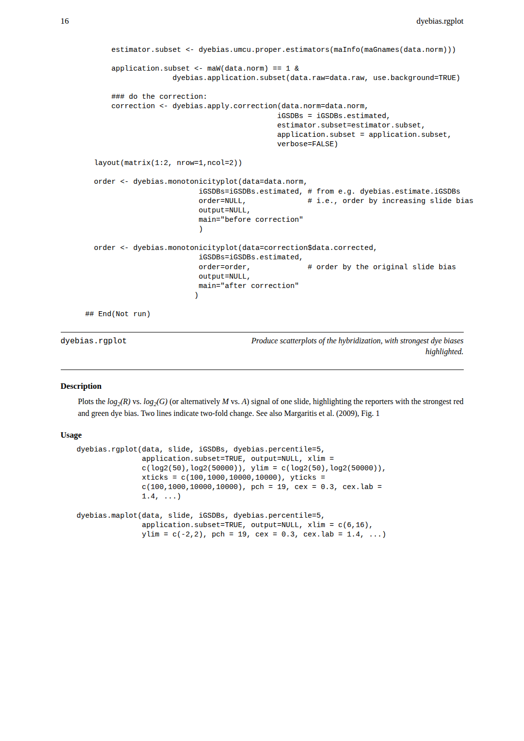16 dyebias.rgplot
        estimator.subset <- dyebias.umcu.proper.estimators(maInfo(maGnames(data.norm)))

        application.subset <- maW(data.norm) == 1 &
                      dyebias.application.subset(data.raw=data.raw, use.background=TRUE)

        ### do the correction:
        correction <- dyebias.apply.correction(data.norm=data.norm,
                                              iGSDBs = iGSDBs.estimated,
                                              estimator.subset=estimator.subset,
                                              application.subset = application.subset,
                                              verbose=FALSE)

    layout(matrix(1:2, nrow=1,ncol=2))

    order <- dyebias.monotonicityplot(data=data.norm,
                            iGSDBs=iGSDBs.estimated, # from e.g. dyebias.estimate.iGSDBs
                            order=NULL,              # i.e., order by increasing slide bias
                            output=NULL,
                            main="before correction"
                            )

    order <- dyebias.monotonicityplot(data=correction$data.corrected,
                            iGSDBs=iGSDBs.estimated,
                            order=order,             # order by the original slide bias
                            output=NULL,
                            main="after correction"
                           )

  ## End(Not run)
dyebias.rgplot Produce scatterplots of the hybridization, with strongest dye biases highlighted.
Description
Plots the log2(R) vs. log2(G) (or alternatively M vs. A) signal of one slide, highlighting the reporters with the strongest red and green dye bias. Two lines indicate two-fold change. See also Margaritis et al. (2009), Fig. 1
Usage
dyebias.rgplot(data, slide, iGSDBs, dyebias.percentile=5,
               application.subset=TRUE, output=NULL, xlim =
               c(log2(50),log2(50000)), ylim = c(log2(50),log2(50000)),
               xticks = c(100,1000,10000,10000), yticks =
               c(100,1000,10000,10000), pch = 19, cex = 0.3, cex.lab =
               1.4, ...)

dyebias.maplot(data, slide, iGSDBs, dyebias.percentile=5,
               application.subset=TRUE, output=NULL, xlim = c(6,16),
               ylim = c(-2,2), pch = 19, cex = 0.3, cex.lab = 1.4, ...)